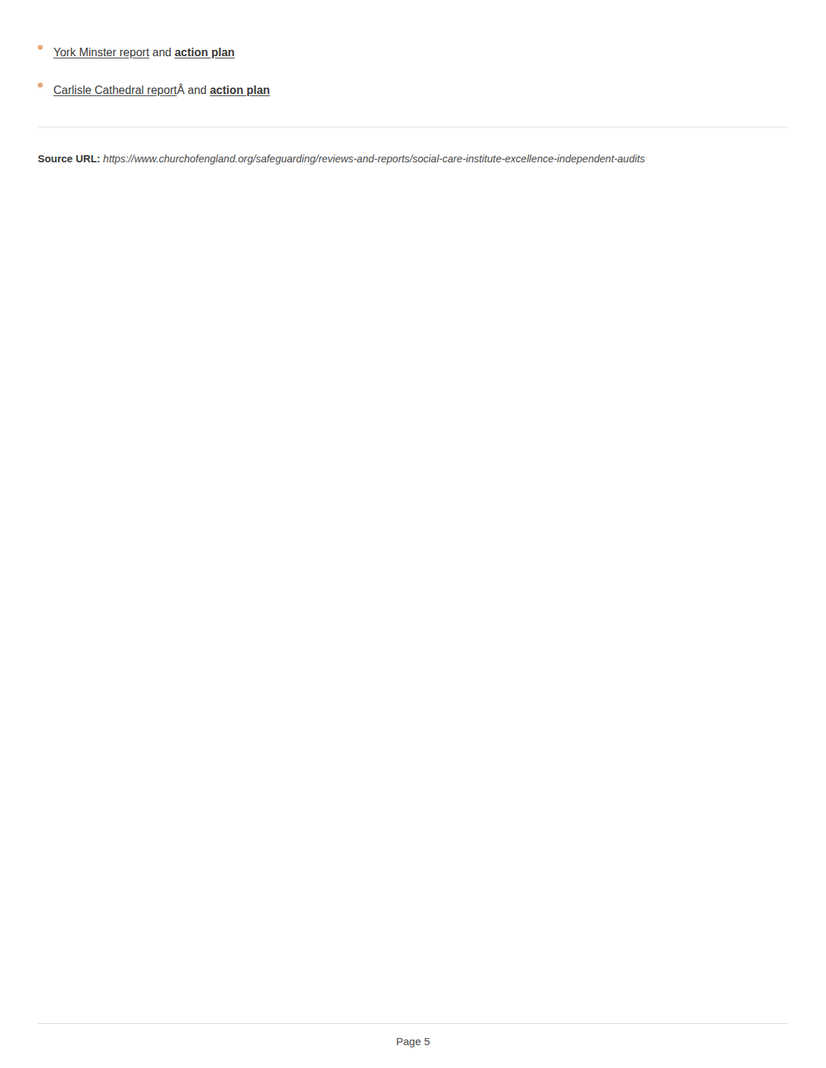York Minster report and action plan
Carlisle Cathedral report Â and action plan
Source URL: https://www.churchofengland.org/safeguarding/reviews-and-reports/social-care-institute-excellence-independent-audits
Page 5